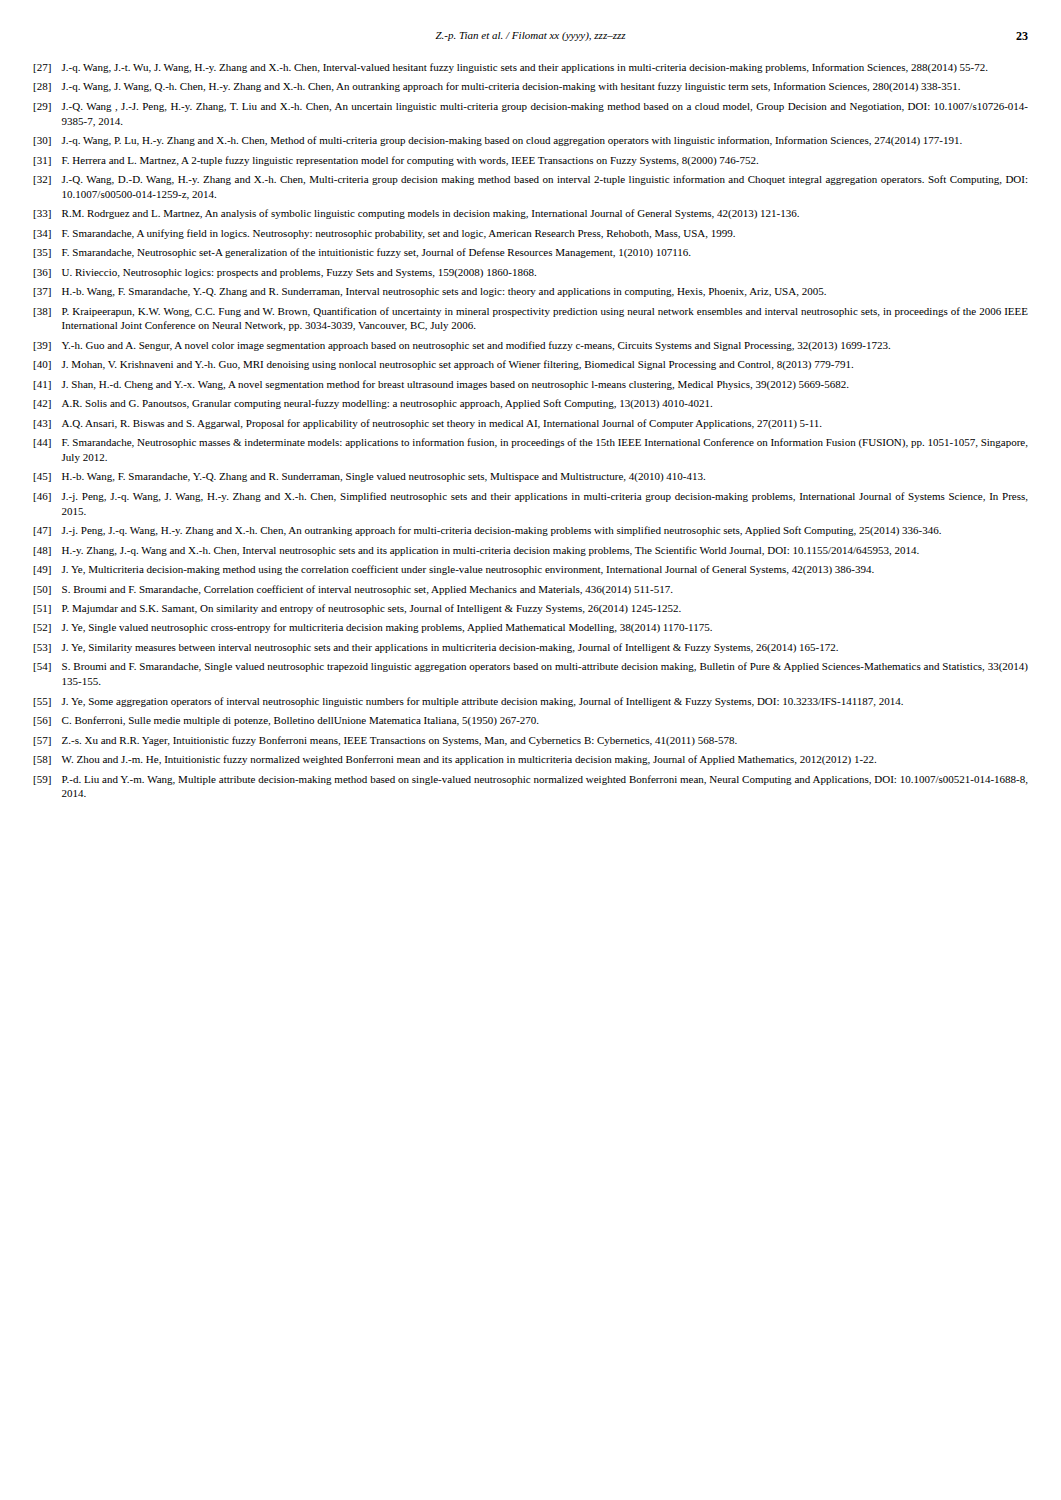Z.-p. Tian et al. / Filomat xx (yyyy), zzz–zzz 23
J.-q. Wang, J.-t. Wu, J. Wang, H.-y. Zhang and X.-h. Chen, Interval-valued hesitant fuzzy linguistic sets and their applications in multi-criteria decision-making problems, Information Sciences, 288(2014) 55-72.
J.-q. Wang, J. Wang, Q.-h. Chen, H.-y. Zhang and X.-h. Chen, An outranking approach for multi-criteria decision-making with hesitant fuzzy linguistic term sets, Information Sciences, 280(2014) 338-351.
J.-Q. Wang , J.-J. Peng, H.-y. Zhang, T. Liu and X.-h. Chen, An uncertain linguistic multi-criteria group decision-making method based on a cloud model, Group Decision and Negotiation, DOI: 10.1007/s10726-014-9385-7, 2014.
J.-q. Wang, P. Lu, H.-y. Zhang and X.-h. Chen, Method of multi-criteria group decision-making based on cloud aggregation operators with linguistic information, Information Sciences, 274(2014) 177-191.
F. Herrera and L. Martnez, A 2-tuple fuzzy linguistic representation model for computing with words, IEEE Transactions on Fuzzy Systems, 8(2000) 746-752.
J.-Q. Wang, D.-D. Wang, H.-y. Zhang and X.-h. Chen, Multi-criteria group decision making method based on interval 2-tuple linguistic information and Choquet integral aggregation operators. Soft Computing, DOI: 10.1007/s00500-014-1259-z, 2014.
R.M. Rodrguez and L. Martnez, An analysis of symbolic linguistic computing models in decision making, International Journal of General Systems, 42(2013) 121-136.
F. Smarandache, A unifying field in logics. Neutrosophy: neutrosophic probability, set and logic, American Research Press, Rehoboth, Mass, USA, 1999.
F. Smarandache, Neutrosophic set-A generalization of the intuitionistic fuzzy set, Journal of Defense Resources Management, 1(2010) 107116.
U. Rivieccio, Neutrosophic logics: prospects and problems, Fuzzy Sets and Systems, 159(2008) 1860-1868.
H.-b. Wang, F. Smarandache, Y.-Q. Zhang and R. Sunderraman, Interval neutrosophic sets and logic: theory and applications in computing, Hexis, Phoenix, Ariz, USA, 2005.
P. Kraipeerapun, K.W. Wong, C.C. Fung and W. Brown, Quantification of uncertainty in mineral prospectivity prediction using neural network ensembles and interval neutrosophic sets, in proceedings of the 2006 IEEE International Joint Conference on Neural Network, pp. 3034-3039, Vancouver, BC, July 2006.
Y.-h. Guo and A. Sengur, A novel color image segmentation approach based on neutrosophic set and modified fuzzy c-means, Circuits Systems and Signal Processing, 32(2013) 1699-1723.
J. Mohan, V. Krishnaveni and Y.-h. Guo, MRI denoising using nonlocal neutrosophic set approach of Wiener filtering, Biomedical Signal Processing and Control, 8(2013) 779-791.
J. Shan, H.-d. Cheng and Y.-x. Wang, A novel segmentation method for breast ultrasound images based on neutrosophic l-means clustering, Medical Physics, 39(2012) 5669-5682.
A.R. Solis and G. Panoutsos, Granular computing neural-fuzzy modelling: a neutrosophic approach, Applied Soft Computing, 13(2013) 4010-4021.
A.Q. Ansari, R. Biswas and S. Aggarwal, Proposal for applicability of neutrosophic set theory in medical AI, International Journal of Computer Applications, 27(2011) 5-11.
F. Smarandache, Neutrosophic masses & indeterminate models: applications to information fusion, in proceedings of the 15th IEEE International Conference on Information Fusion (FUSION), pp. 1051-1057, Singapore, July 2012.
H.-b. Wang, F. Smarandache, Y.-Q. Zhang and R. Sunderraman, Single valued neutrosophic sets, Multispace and Multistructure, 4(2010) 410-413.
J.-j. Peng, J.-q. Wang, J. Wang, H.-y. Zhang and X.-h. Chen, Simplified neutrosophic sets and their applications in multi-criteria group decision-making problems, International Journal of Systems Science, In Press, 2015.
J.-j. Peng, J.-q. Wang, H.-y. Zhang and X.-h. Chen, An outranking approach for multi-criteria decision-making problems with simplified neutrosophic sets, Applied Soft Computing, 25(2014) 336-346.
H.-y. Zhang, J.-q. Wang and X.-h. Chen, Interval neutrosophic sets and its application in multi-criteria decision making problems, The Scientific World Journal, DOI: 10.1155/2014/645953, 2014.
J. Ye, Multicriteria decision-making method using the correlation coefficient under single-value neutrosophic environment, International Journal of General Systems, 42(2013) 386-394.
S. Broumi and F. Smarandache, Correlation coefficient of interval neutrosophic set, Applied Mechanics and Materials, 436(2014) 511-517.
P. Majumdar and S.K. Samant, On similarity and entropy of neutrosophic sets, Journal of Intelligent & Fuzzy Systems, 26(2014) 1245-1252.
J. Ye, Single valued neutrosophic cross-entropy for multicriteria decision making problems, Applied Mathematical Modelling, 38(2014) 1170-1175.
J. Ye, Similarity measures between interval neutrosophic sets and their applications in multicriteria decision-making, Journal of Intelligent & Fuzzy Systems, 26(2014) 165-172.
S. Broumi and F. Smarandache, Single valued neutrosophic trapezoid linguistic aggregation operators based on multi-attribute decision making, Bulletin of Pure & Applied Sciences-Mathematics and Statistics, 33(2014) 135-155.
J. Ye, Some aggregation operators of interval neutrosophic linguistic numbers for multiple attribute decision making, Journal of Intelligent & Fuzzy Systems, DOI: 10.3233/IFS-141187, 2014.
C. Bonferroni, Sulle medie multiple di potenze, Bolletino dellUnione Matematica Italiana, 5(1950) 267-270.
Z.-s. Xu and R.R. Yager, Intuitionistic fuzzy Bonferroni means, IEEE Transactions on Systems, Man, and Cybernetics B: Cybernetics, 41(2011) 568-578.
W. Zhou and J.-m. He, Intuitionistic fuzzy normalized weighted Bonferroni mean and its application in multicriteria decision making, Journal of Applied Mathematics, 2012(2012) 1-22.
P.-d. Liu and Y.-m. Wang, Multiple attribute decision-making method based on single-valued neutrosophic normalized weighted Bonferroni mean, Neural Computing and Applications, DOI: 10.1007/s00521-014-1688-8, 2014.